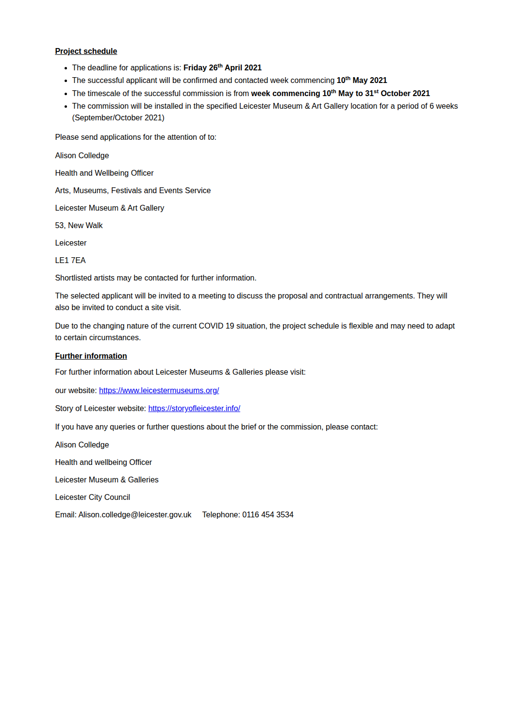Project schedule
The deadline for applications is: Friday 26th April 2021
The successful applicant will be confirmed and contacted week commencing 10th May 2021
The timescale of the successful commission is from week commencing 10th May to 31st October 2021
The commission will be installed in the specified Leicester Museum & Art Gallery location for a period of 6 weeks (September/October 2021)
Please send applications for the attention of to:
Alison Colledge
Health and Wellbeing Officer
Arts, Museums, Festivals and Events Service
Leicester Museum & Art Gallery
53, New Walk
Leicester
LE1 7EA
Shortlisted artists may be contacted for further information.
The selected applicant will be invited to a meeting to discuss the proposal and contractual arrangements. They will also be invited to conduct a site visit.
Due to the changing nature of the current COVID 19 situation, the project schedule is flexible and may need to adapt to certain circumstances.
Further information
For further information about Leicester Museums & Galleries please visit:
our website: https://www.leicestermuseums.org/
Story of Leicester website: https://storyofleicester.info/
If you have any queries or further questions about the brief or the commission, please contact:
Alison Colledge
Health and wellbeing Officer
Leicester Museum & Galleries
Leicester City Council
Email: Alison.colledge@leicester.gov.uk Telephone: 0116 454 3534